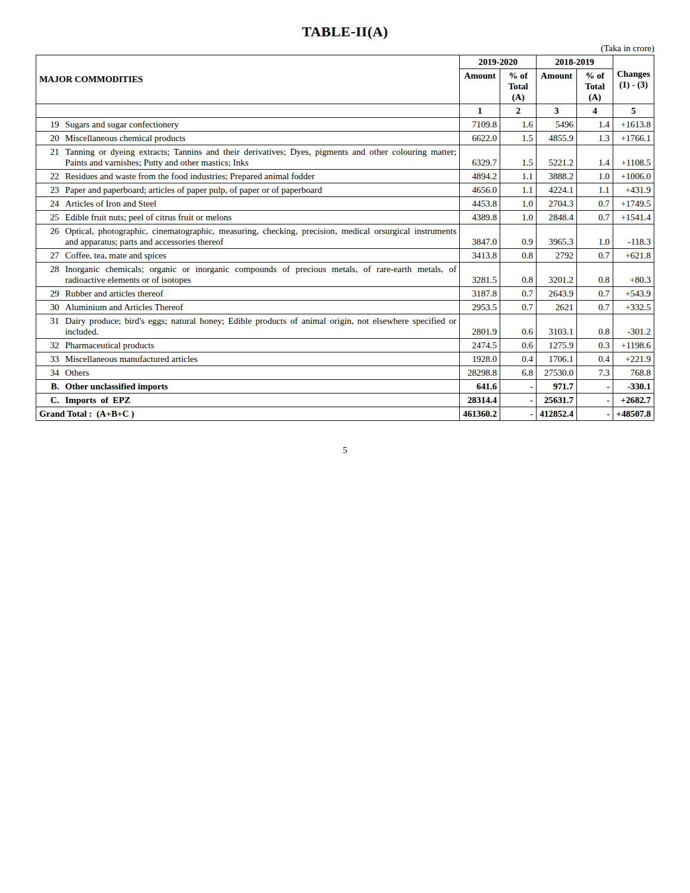TABLE-II(A)
(Taka in crore)
| MAJOR COMMODITIES | 2019-2020 | 2018-2019 | Changes (1) - (3) |
| --- | --- | --- | --- |
| Amount | % of Total (A) | Amount | % of Total (A) |
| | 1 | 2 | 3 | 4 | 5 |
| 19 | Sugars and sugar confectionery | 7109.8 | 1.6 | 5496 | 1.4 | +1613.8 |
| 20 | Miscellaneous chemical products | 6622.0 | 1.5 | 4855.9 | 1.3 | +1766.1 |
| 21 | Tanning or dyeing extracts; Tannins and their derivatives; Dyes, pigments and other colouring matter; Paints and varnishes; Putty and other mastics; Inks | 6329.7 | 1.5 | 5221.2 | 1.4 | +1108.5 |
| 22 | Residues and waste from the food industries; Prepared animal fodder | 4894.2 | 1.1 | 3888.2 | 1.0 | +1006.0 |
| 23 | Paper and paperboard; articles of paper pulp, of paper or of paperboard | 4656.0 | 1.1 | 4224.1 | 1.1 | +431.9 |
| 24 | Articles of Iron and Steel | 4453.8 | 1.0 | 2704.3 | 0.7 | +1749.5 |
| 25 | Edible fruit nuts; peel of citrus fruit or melons | 4389.8 | 1.0 | 2848.4 | 0.7 | +1541.4 |
| 26 | Optical, photographic, cinematographic, measuring, checking, precision, medical orsurgical instruments and apparatus; parts and accessories thereof | 3847.0 | 0.9 | 3965.3 | 1.0 | -118.3 |
| 27 | Coffee, tea, mate and spices | 3413.8 | 0.8 | 2792 | 0.7 | +621.8 |
| 28 | Inorganic chemicals; organic or inorganic compounds of precious metals, of rare-earth metals, of radioactive elements or of isotopes | 3281.5 | 0.8 | 3201.2 | 0.8 | +80.3 |
| 29 | Rubber and articles thereof | 3187.8 | 0.7 | 2643.9 | 0.7 | +543.9 |
| 30 | Aluminium and Articles Thereof | 2953.5 | 0.7 | 2621 | 0.7 | +332.5 |
| 31 | Dairy produce; bird's eggs; natural honey; Edible products of animal origin, not elsewhere specified or included. | 2801.9 | 0.6 | 3103.1 | 0.8 | -301.2 |
| 32 | Pharmaceutical products | 2474.5 | 0.6 | 1275.9 | 0.3 | +1198.6 |
| 33 | Miscellaneous manufactured articles | 1928.0 | 0.4 | 1706.1 | 0.4 | +221.9 |
| 34 | Others | 28298.8 | 6.8 | 27530.0 | 7.3 | 768.8 |
| B. | Other unclassified imports | 641.6 | - | 971.7 | - | -330.1 |
| C. | Imports of EPZ | 28314.4 | - | 25631.7 | - | +2682.7 |
| Grand Total : (A+B+C ) | 461360.2 | - | 412852.4 | - | +48507.8 |
5